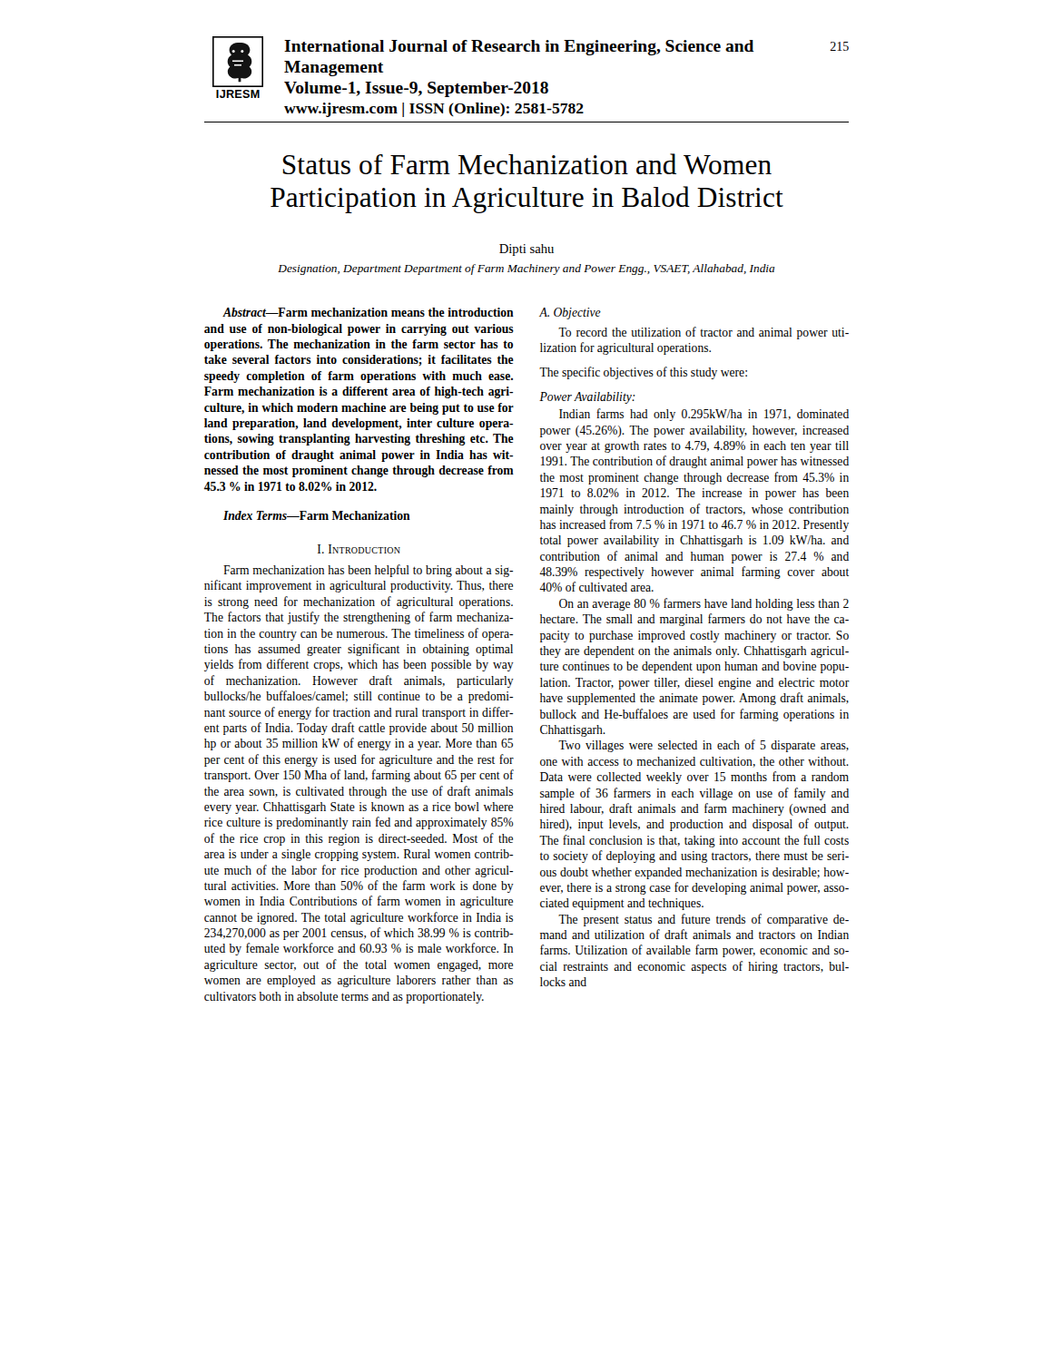IJRESM
International Journal of Research in Engineering, Science and Management
Volume-1, Issue-9, September-2018
www.ijresm.com | ISSN (Online): 2581-5782
215
Status of Farm Mechanization and Women
Participation in Agriculture in Balod District
Dipti sahu
Designation, Department Department of Farm Machinery and Power Engg., VSAET, Allahabad, India
Abstract—Farm mechanization means the introduction and use of non-biological power in carrying out various operations. The mechanization in the farm sector has to take several factors into considerations; it facilitates the speedy completion of farm operations with much ease. Farm mechanization is a different area of high-tech agriculture, in which modern machine are being put to use for land preparation, land development, inter culture operations, sowing transplanting harvesting threshing etc. The contribution of draught animal power in India has witnessed the most prominent change through decrease from 45.3 % in 1971 to 8.02% in 2012.
Index Terms—Farm Mechanization
I. Introduction
Farm mechanization has been helpful to bring about a significant improvement in agricultural productivity. Thus, there is strong need for mechanization of agricultural operations. The factors that justify the strengthening of farm mechanization in the country can be numerous. The timeliness of operations has assumed greater significant in obtaining optimal yields from different crops, which has been possible by way of mechanization. However draft animals, particularly bullocks/he buffaloes/camel; still continue to be a predominant source of energy for traction and rural transport in different parts of India. Today draft cattle provide about 50 million hp or about 35 million kW of energy in a year. More than 65 per cent of this energy is used for agriculture and the rest for transport. Over 150 Mha of land, farming about 65 per cent of the area sown, is cultivated through the use of draft animals every year. Chhattisgarh State is known as a rice bowl where rice culture is predominantly rain fed and approximately 85% of the rice crop in this region is direct-seeded. Most of the area is under a single cropping system. Rural women contribute much of the labor for rice production and other agricultural activities. More than 50% of the farm work is done by women in India Contributions of farm women in agriculture cannot be ignored. The total agriculture workforce in India is 234,270,000 as per 2001 census, of which 38.99 % is contributed by female workforce and 60.93 % is male workforce. In agriculture sector, out of the total women engaged, more women are employed as agriculture laborers rather than as cultivators both in absolute terms and as proportionately.
A. Objective
To record the utilization of tractor and animal power utilization for agricultural operations.
The specific objectives of this study were:
Power Availability:
Indian farms had only 0.295kW/ha in 1971, dominated power (45.26%). The power availability, however, increased over year at growth rates to 4.79, 4.89% in each ten year till 1991. The contribution of draught animal power has witnessed the most prominent change through decrease from 45.3% in 1971 to 8.02% in 2012. The increase in power has been mainly through introduction of tractors, whose contribution has increased from 7.5 % in 1971 to 46.7 % in 2012. Presently total power availability in Chhattisgarh is 1.09 kW/ha. and contribution of animal and human power is 27.4 % and 48.39% respectively however animal farming cover about 40% of cultivated area.
On an average 80 % farmers have land holding less than 2 hectare. The small and marginal farmers do not have the capacity to purchase improved costly machinery or tractor. So they are dependent on the animals only. Chhattisgarh agriculture continues to be dependent upon human and bovine population. Tractor, power tiller, diesel engine and electric motor have supplemented the animate power. Among draft animals, bullock and He-buffaloes are used for farming operations in Chhattisgarh.
Two villages were selected in each of 5 disparate areas, one with access to mechanized cultivation, the other without. Data were collected weekly over 15 months from a random sample of 36 farmers in each village on use of family and hired labour, draft animals and farm machinery (owned and hired), input levels, and production and disposal of output. The final conclusion is that, taking into account the full costs to society of deploying and using tractors, there must be serious doubt whether expanded mechanization is desirable; however, there is a strong case for developing animal power, associated equipment and techniques.
The present status and future trends of comparative demand and utilization of draft animals and tractors on Indian farms. Utilization of available farm power, economic and social restraints and economic aspects of hiring tractors, bullocks and